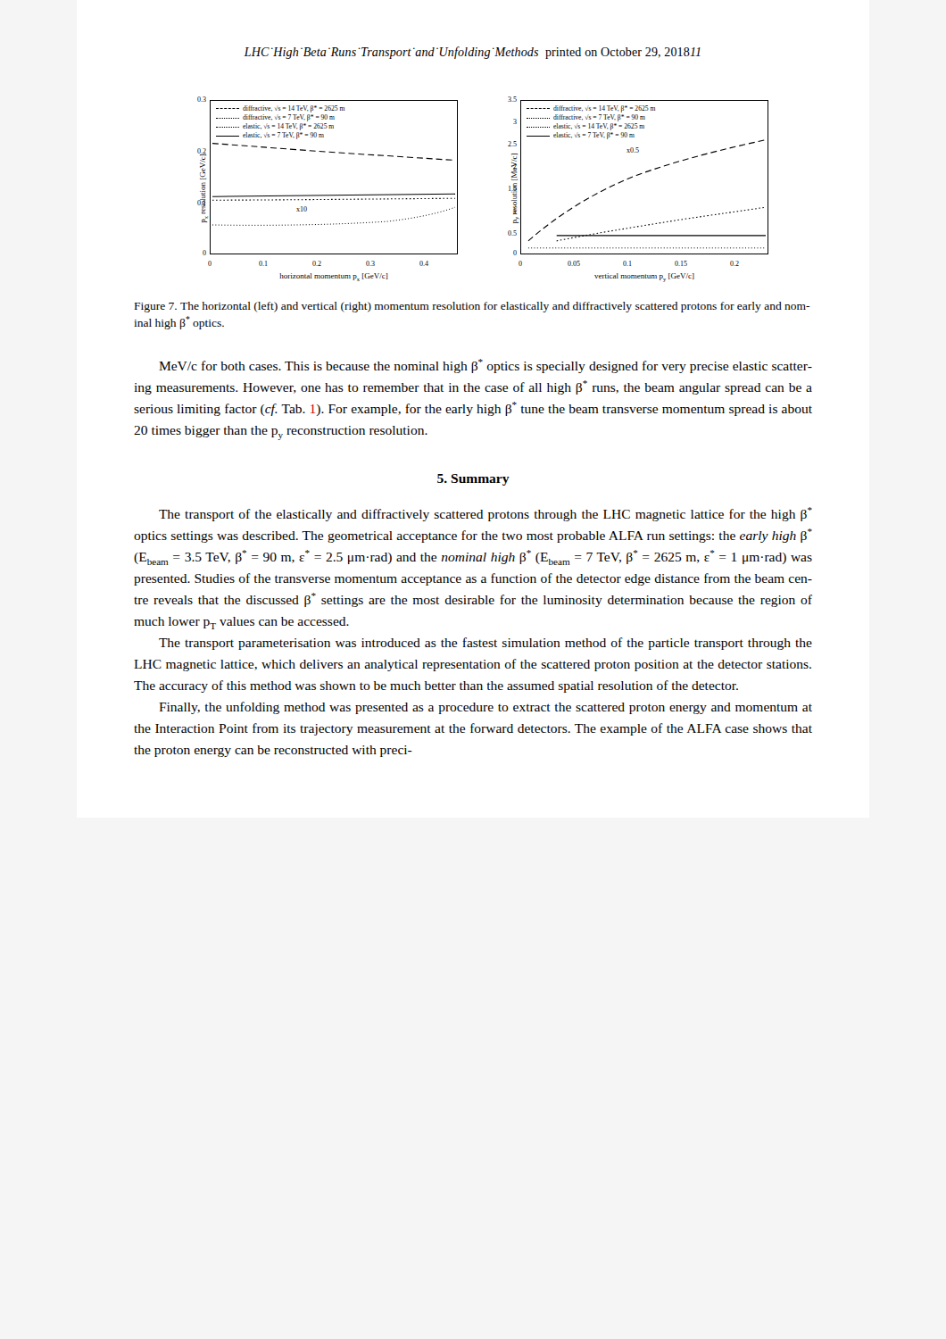LHC˙High˙Beta˙Runs˙Transport˙and˙Unfolding˙Methods printed on October 29, 201811
px resolution [GeV/c]
0.3
0.2
0.1
0
diffractive, √s = 14 TeV, β* = 2625 m
diffractive, √s = 7 TeV, β* = 90 m
elastic, √s = 14 TeV, β* = 2625 m
elastic, √s = 7 TeV, β* = 90 m
x10
0
0.1
0.2
0.3
0.4
horizontal momentum px [GeV/c]
py resolution [MeV/c]
3.5
3
2.5
2
1.5
1
0.5
0
diffractive, √s = 14 TeV, β* = 2625 m
diffractive, √s = 7 TeV, β* = 90 m
elastic, √s = 14 TeV, β* = 2625 m
elastic, √s = 7 TeV, β* = 90 m
x0.5
0
0.05
0.1
0.15
0.2
vertical momentum py [GeV/c]
Figure 7. The horizontal (left) and vertical (right) momentum resolution for elastically and diffractively scattered protons for early and nominal high β* optics.
MeV/c for both cases. This is because the nominal high β* optics is specially designed for very precise elastic scattering measurements. However, one has to remember that in the case of all high β* runs, the beam angular spread can be a serious limiting factor (cf. Tab. 1). For example, for the early high β* tune the beam transverse momentum spread is about 20 times bigger than the py reconstruction resolution.
5. Summary
The transport of the elastically and diffractively scattered protons through the LHC magnetic lattice for the high β* optics settings was described. The geometrical acceptance for the two most probable ALFA run settings: the early high β* (Ebeam = 3.5 TeV, β* = 90 m, ε* = 2.5 μm·rad) and the nominal high β* (Ebeam = 7 TeV, β* = 2625 m, ε* = 1 μm·rad) was presented. Studies of the transverse momentum acceptance as a function of the detector edge distance from the beam centre reveals that the discussed β* settings are the most desirable for the luminosity determination because the region of much lower pT values can be accessed.
The transport parameterisation was introduced as the fastest simulation method of the particle transport through the LHC magnetic lattice, which delivers an analytical representation of the scattered proton position at the detector stations. The accuracy of this method was shown to be much better than the assumed spatial resolution of the detector.
Finally, the unfolding method was presented as a procedure to extract the scattered proton energy and momentum at the Interaction Point from its trajectory measurement at the forward detectors. The example of the ALFA case shows that the proton energy can be reconstructed with preci-